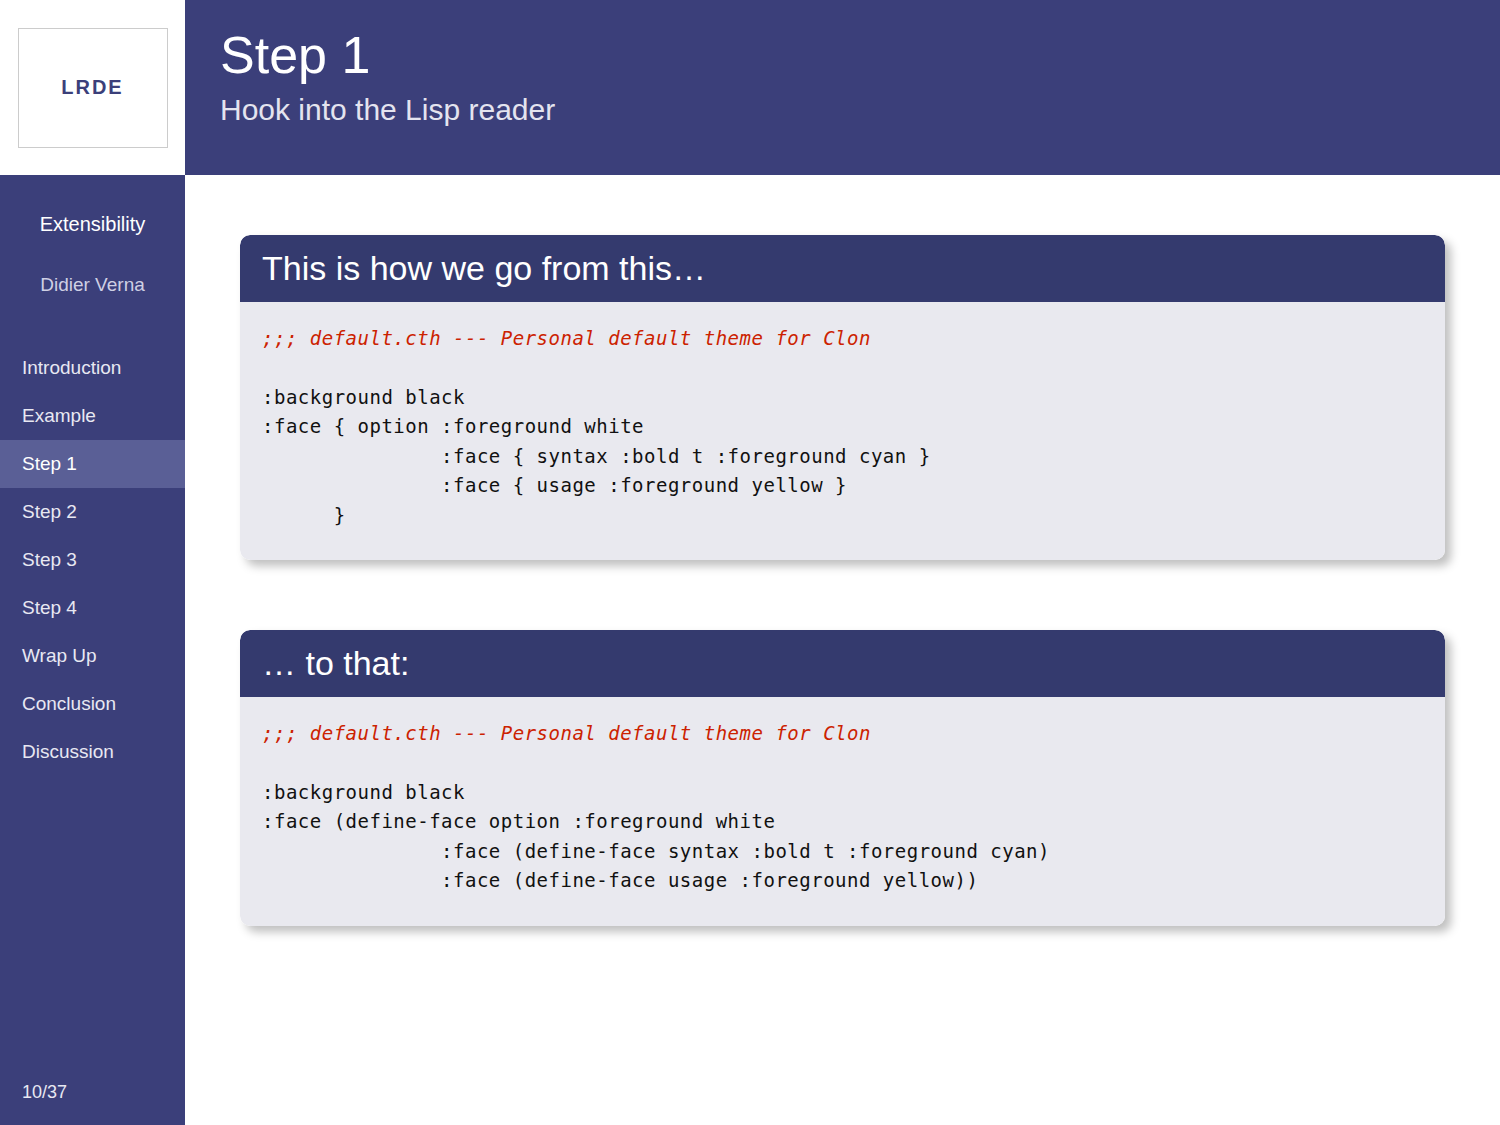LRDE
Extensibility
Didier Verna
Introduction
Example
Step 1
Step 2
Step 3
Step 4
Wrap Up
Conclusion
Discussion
10/37
Step 1
Hook into the Lisp reader
This is how we go from this…
;;; default.cth --- Personal default theme for Clon

:background black
:face { option :foreground white
               :face { syntax :bold t :foreground cyan }
               :face { usage :foreground yellow }
      }
… to that:
;;; default.cth --- Personal default theme for Clon

:background black
:face (define-face option :foreground white
               :face (define-face syntax :bold t :foreground cyan)
               :face (define-face usage :foreground yellow))